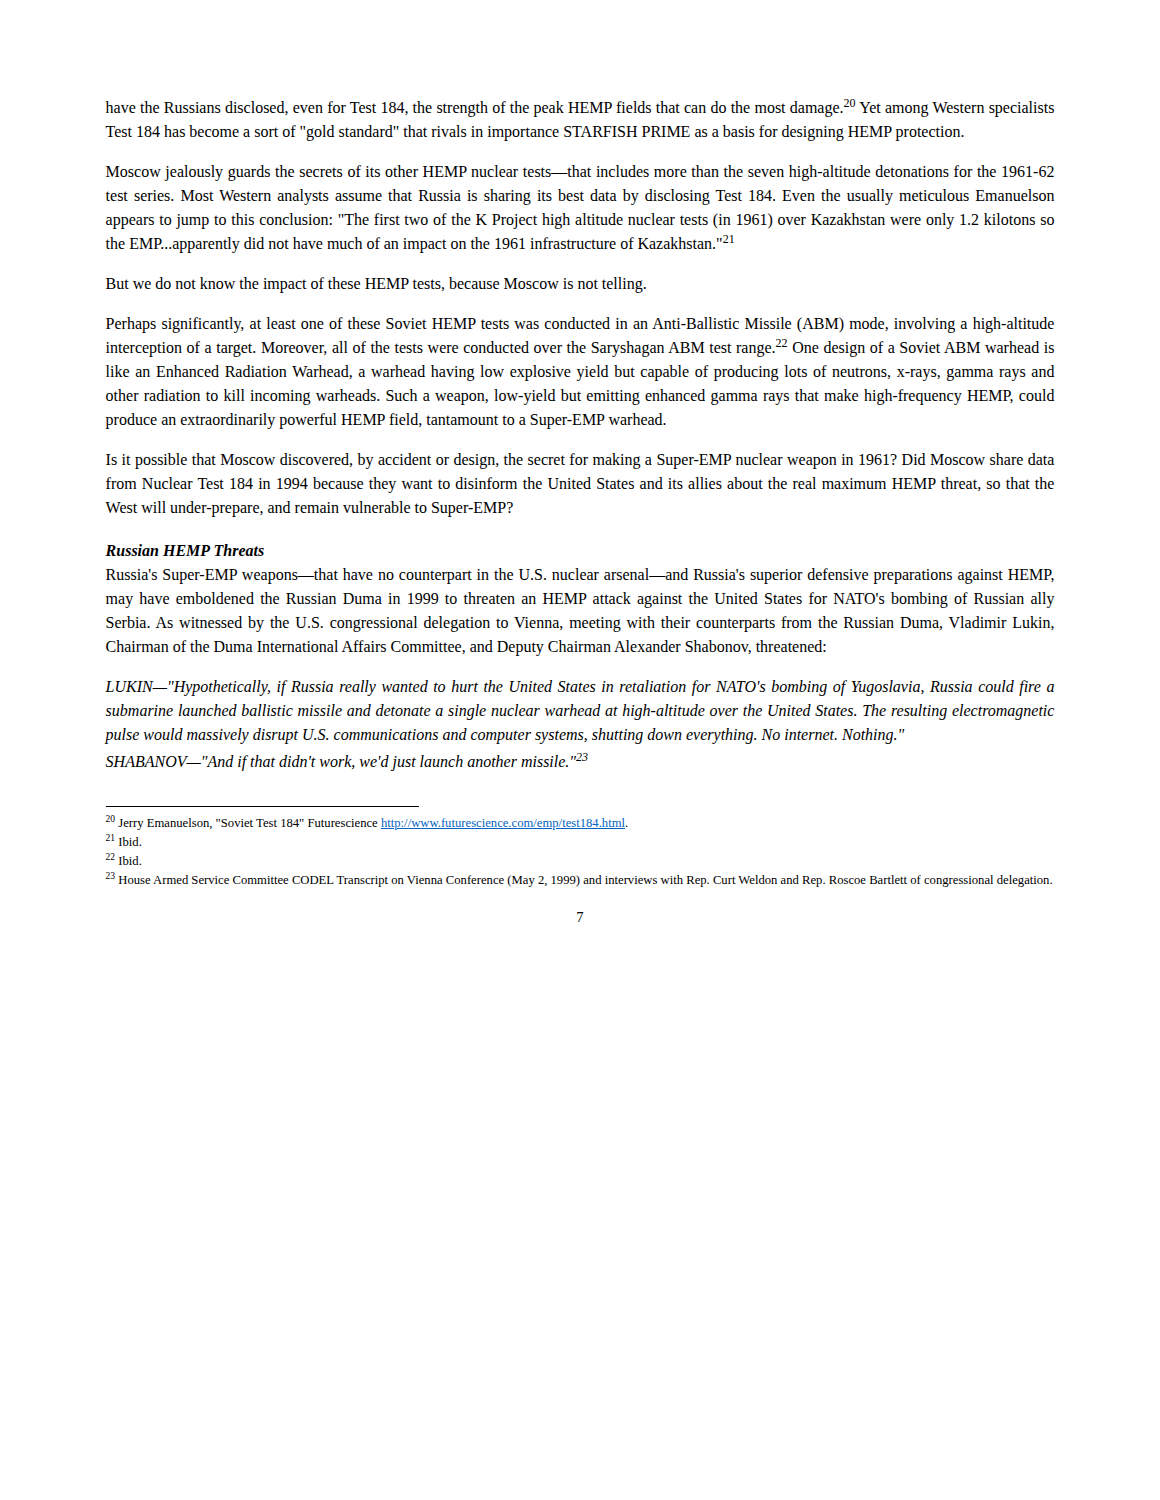have the Russians disclosed, even for Test 184, the strength of the peak HEMP fields that can do the most damage.20 Yet among Western specialists Test 184 has become a sort of "gold standard" that rivals in importance STARFISH PRIME as a basis for designing HEMP protection.
Moscow jealously guards the secrets of its other HEMP nuclear tests—that includes more than the seven high-altitude detonations for the 1961-62 test series. Most Western analysts assume that Russia is sharing its best data by disclosing Test 184. Even the usually meticulous Emanuelson appears to jump to this conclusion: "The first two of the K Project high altitude nuclear tests (in 1961) over Kazakhstan were only 1.2 kilotons so the EMP...apparently did not have much of an impact on the 1961 infrastructure of Kazakhstan."21
But we do not know the impact of these HEMP tests, because Moscow is not telling.
Perhaps significantly, at least one of these Soviet HEMP tests was conducted in an Anti-Ballistic Missile (ABM) mode, involving a high-altitude interception of a target. Moreover, all of the tests were conducted over the Saryshagan ABM test range.22 One design of a Soviet ABM warhead is like an Enhanced Radiation Warhead, a warhead having low explosive yield but capable of producing lots of neutrons, x-rays, gamma rays and other radiation to kill incoming warheads. Such a weapon, low-yield but emitting enhanced gamma rays that make high-frequency HEMP, could produce an extraordinarily powerful HEMP field, tantamount to a Super-EMP warhead.
Is it possible that Moscow discovered, by accident or design, the secret for making a Super-EMP nuclear weapon in 1961? Did Moscow share data from Nuclear Test 184 in 1994 because they want to disinform the United States and its allies about the real maximum HEMP threat, so that the West will under-prepare, and remain vulnerable to Super-EMP?
Russian HEMP Threats
Russia's Super-EMP weapons—that have no counterpart in the U.S. nuclear arsenal—and Russia's superior defensive preparations against HEMP, may have emboldened the Russian Duma in 1999 to threaten an HEMP attack against the United States for NATO's bombing of Russian ally Serbia. As witnessed by the U.S. congressional delegation to Vienna, meeting with their counterparts from the Russian Duma, Vladimir Lukin, Chairman of the Duma International Affairs Committee, and Deputy Chairman Alexander Shabonov, threatened:
LUKIN—"Hypothetically, if Russia really wanted to hurt the United States in retaliation for NATO's bombing of Yugoslavia, Russia could fire a submarine launched ballistic missile and detonate a single nuclear warhead at high-altitude over the United States. The resulting electromagnetic pulse would massively disrupt U.S. communications and computer systems, shutting down everything. No internet. Nothing."
SHABANOV—"And if that didn't work, we'd just launch another missile."23
20 Jerry Emanuelson, "Soviet Test 184" Futurescience http://www.futurescience.com/emp/test184.html.
21 Ibid.
22 Ibid.
23 House Armed Service Committee CODEL Transcript on Vienna Conference (May 2, 1999) and interviews with Rep. Curt Weldon and Rep. Roscoe Bartlett of congressional delegation.
7